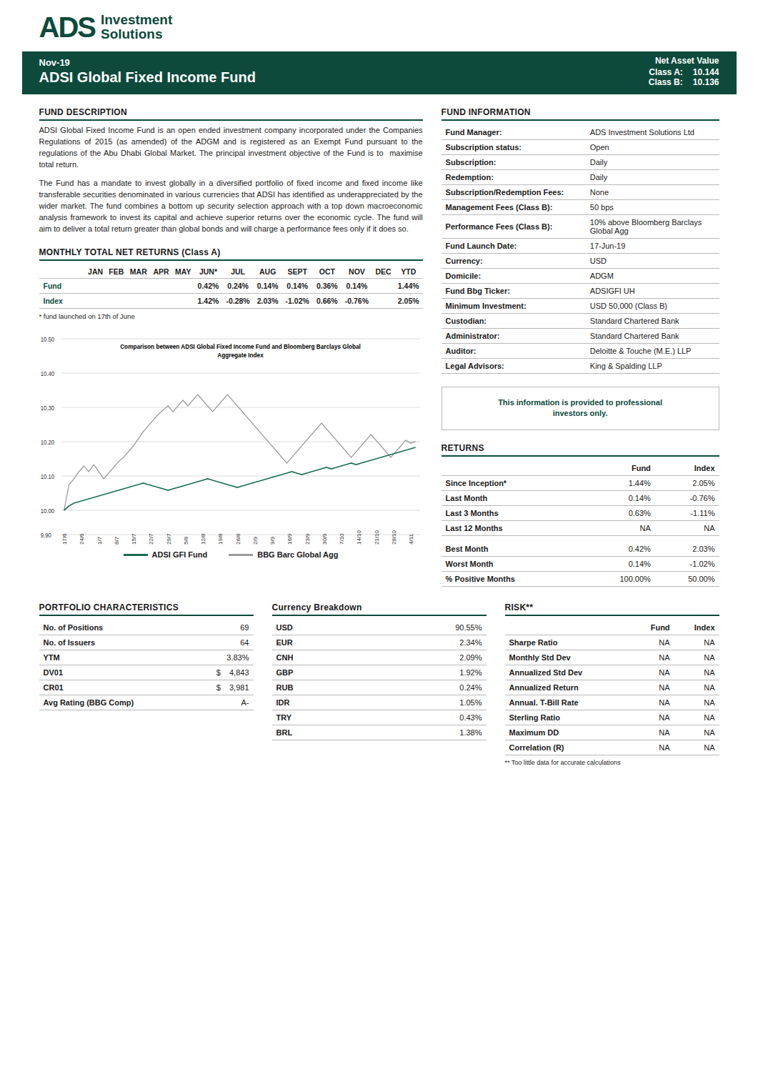ADS
Investment Solutions
Nov-19
ADSI Global Fixed Income Fund
Net Asset Value
| Class A: | 10.144 |
| Class B: | 10.136 |
FUND DESCRIPTION
ADSI Global Fixed Income Fund is an open ended investment company incorporated under the Companies Regulations of 2015 (as amended) of the ADGM and is registered as an Exempt Fund pursuant to the regulations of the Abu Dhabi Global Market. The principal investment objective of the Fund is to maximise total return.
The Fund has a mandate to invest globally in a diversified portfolio of fixed income and fixed income like transferable securities denominated in various currencies that ADSI has identified as underappreciated by the wider market. The fund combines a bottom up security selection approach with a top down macroeconomic analysis framework to invest its capital and achieve superior returns over the economic cycle. The fund will aim to deliver a total return greater than global bonds and will charge a performance fees only if it does so.
MONTHLY TOTAL NET RETURNS (Class A)
| | JAN | FEB | MAR | APR | MAY | JUN* | JUL | AUG | SEPT | OCT | NOV | DEC | YTD |
| --- | --- | --- | --- | --- | --- | --- | --- | --- | --- | --- | --- | --- | --- |
| Fund | | | | | | 0.42% | 0.24% | 0.14% | 0.14% | 0.36% | 0.14% | | 1.44% |
| Index | | | | | | 1.42% | -0.28% | 2.03% | -1.02% | 0.66% | -0.76% | | 2.05% |
* fund launched on 17th of June
10.50 10.40 10.30 10.20 10.10 10.00 9.90 Comparison between ADSI Global Fixed Income Fund and Bloomberg Barclays Global Aggregate Index 17/6 24/6 1/7 8/7 15/7 22/7 29/7 5/8 12/8 19/8 26/8 2/9 9/9 16/9 23/9 30/9 7/10 14/10 21/10 28/10 4/11
ADSI GFI Fund
BBG Barc Global Agg
FUND INFORMATION
| Fund Manager: | ADS Investment Solutions Ltd |
| Subscription status: | Open |
| Subscription: | Daily |
| Redemption: | Daily |
| Subscription/Redemption Fees: | None |
| Management Fees (Class B): | 50 bps |
| Performance Fees (Class B): | 10% above Bloomberg Barclays Global Agg |
| Fund Launch Date: | 17-Jun-19 |
| Currency: | USD |
| Domicile: | ADGM |
| Fund Bbg Ticker: | ADSIGFI UH |
| Minimum Investment: | USD 50,000 (Class B) |
| Custodian: | Standard Chartered Bank |
| Administrator: | Standard Chartered Bank |
| Auditor: | Deloitte & Touche (M.E.) LLP |
| Legal Advisors: | King & Spalding LLP |
This information is provided to professional
investors only.
RETURNS
| | Fund | Index |
| --- | --- | --- |
| Since Inception* | 1.44% | 2.05% |
| Last Month | 0.14% | -0.76% |
| Last 3 Months | 0.63% | -1.11% |
| Last 12 Months | NA | NA |
| Best Month | 0.42% | 2.03% |
| Worst Month | 0.14% | -1.02% |
| % Positive Months | 100.00% | 50.00% |
PORTFOLIO CHARACTERISTICS
| No. of Positions | 69 |
| No. of Issuers | 64 |
| YTM | 3.83% |
| DV01 | $ 4,843 |
| CR01 | $ 3,981 |
| Avg Rating (BBG Comp) | A- |
Currency Breakdown
| USD | 90.55% |
| EUR | 2.34% |
| CNH | 2.09% |
| GBP | 1.92% |
| RUB | 0.24% |
| IDR | 1.05% |
| TRY | 0.43% |
| BRL | 1.38% |
RISK**
| | Fund | Index |
| --- | --- | --- |
| Sharpe Ratio | NA | NA |
| Monthly Std Dev | NA | NA |
| Annualized Std Dev | NA | NA |
| Annualized Return | NA | NA |
| Annual. T-Bill Rate | NA | NA |
| Sterling Ratio | NA | NA |
| Maximum DD | NA | NA |
| Correlation (R) | NA | NA |
** Too little data for accurate calculations